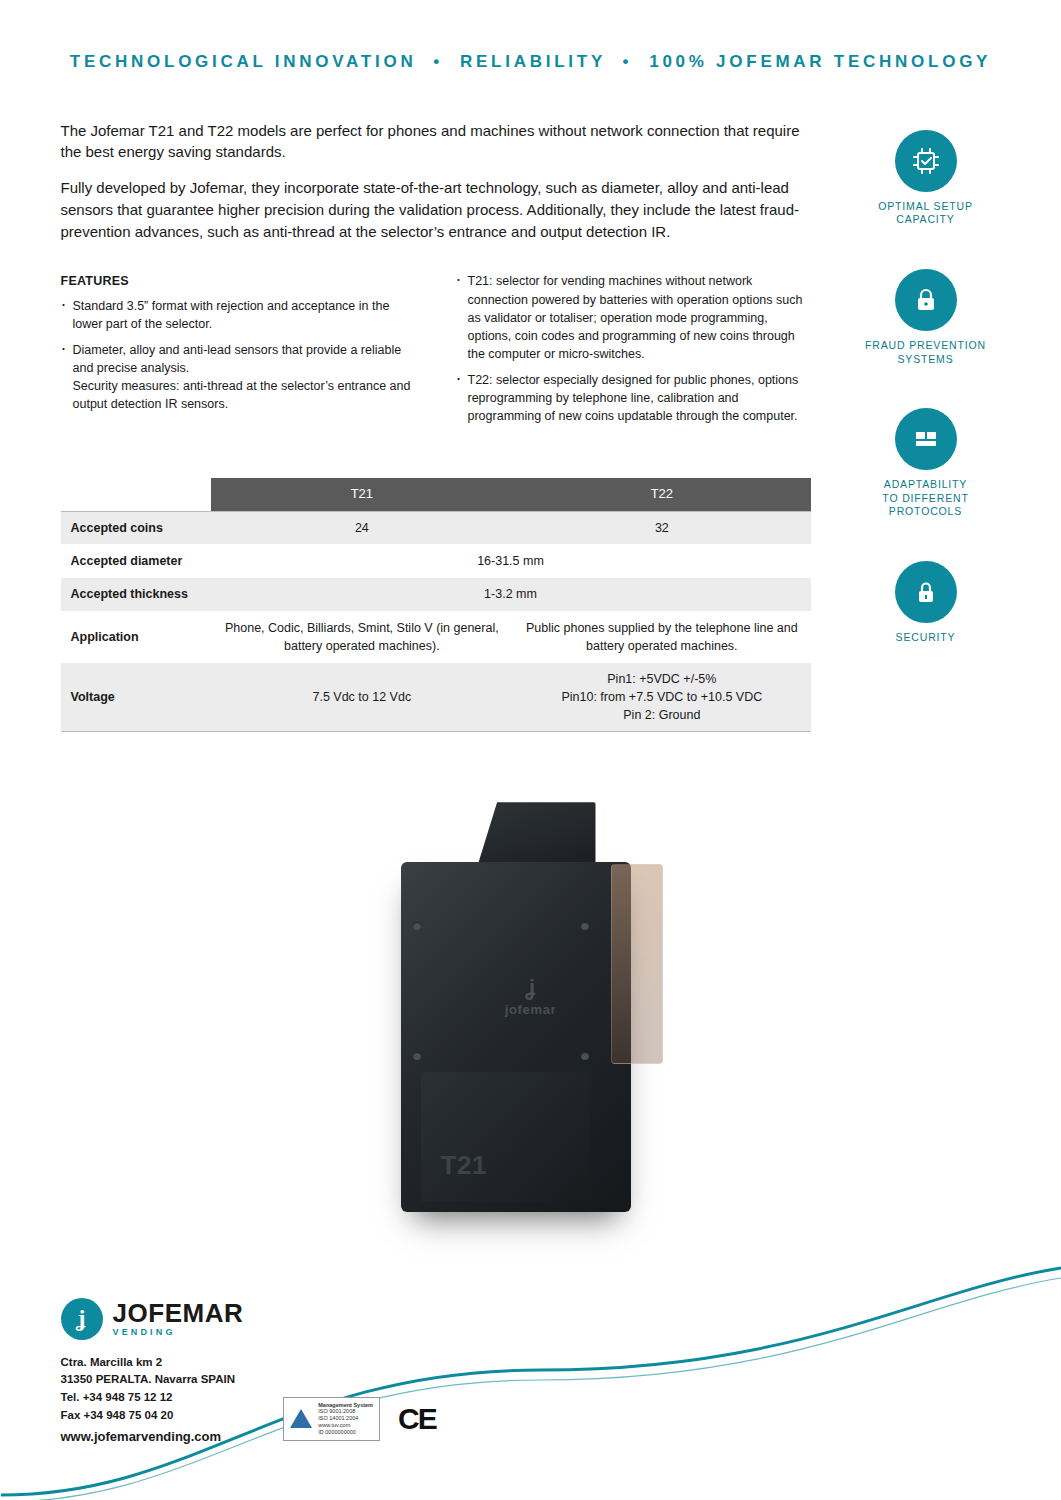TECHNOLOGICAL INNOVATION • RELIABILITY • 100% JOFEMAR TECHNOLOGY
The Jofemar T21 and T22 models are perfect for phones and machines without network connection that require the best energy saving standards.
Fully developed by Jofemar, they incorporate state-of-the-art technology, such as diameter, alloy and anti-lead sensors that guarantee higher precision during the validation process. Additionally, they include the latest fraud-prevention advances, such as anti-thread at the selector’s entrance and output detection IR.
FEATURES
Standard 3.5” format with rejection and acceptance in the lower part of the selector.
Diameter, alloy and anti-lead sensors that provide a reliable and precise analysis.
Security measures: anti-thread at the selector’s entrance and output detection IR sensors.
T21: selector for vending machines without network connection powered by batteries with operation options such as validator or totaliser; operation mode programming, options, coin codes and programming of new coins through the computer or micro-switches.
T22: selector especially designed for public phones, options reprogramming by telephone line, calibration and programming of new coins updatable through the computer.
| | T21 | T22 |
| --- | --- | --- |
| Accepted coins | 24 | 32 |
| Accepted diameter | 16-31.5 mm |
| Accepted thickness | 1-3.2 mm |
| Application | Phone, Codic, Billiards, Smint, Stilo V (in general, battery operated machines). | Public phones supplied by the telephone line and battery operated machines. |
| Voltage | 7.5 Vdc to 12 Vdc | Pin1: +5VDC +/-5% Pin10: from +7.5 VDC to +10.5 VDC Pin 2: Ground |
Optimal setup
capacity
Fraud prevention
systems
Adaptability
to different
protocols
Security
ʝjofemar
T21
ʝ
JOFEMAR
VENDING
Ctra. Marcilla km 2
31350 PERALTA. Navarra SPAIN
Tel. +34 948 75 12 12
Fax +34 948 75 04 20 www.jofemarvending.com
Management System
ISO 9001:2008
ISO 14001:2004
www.tuv.com
ID 0000000000
CE